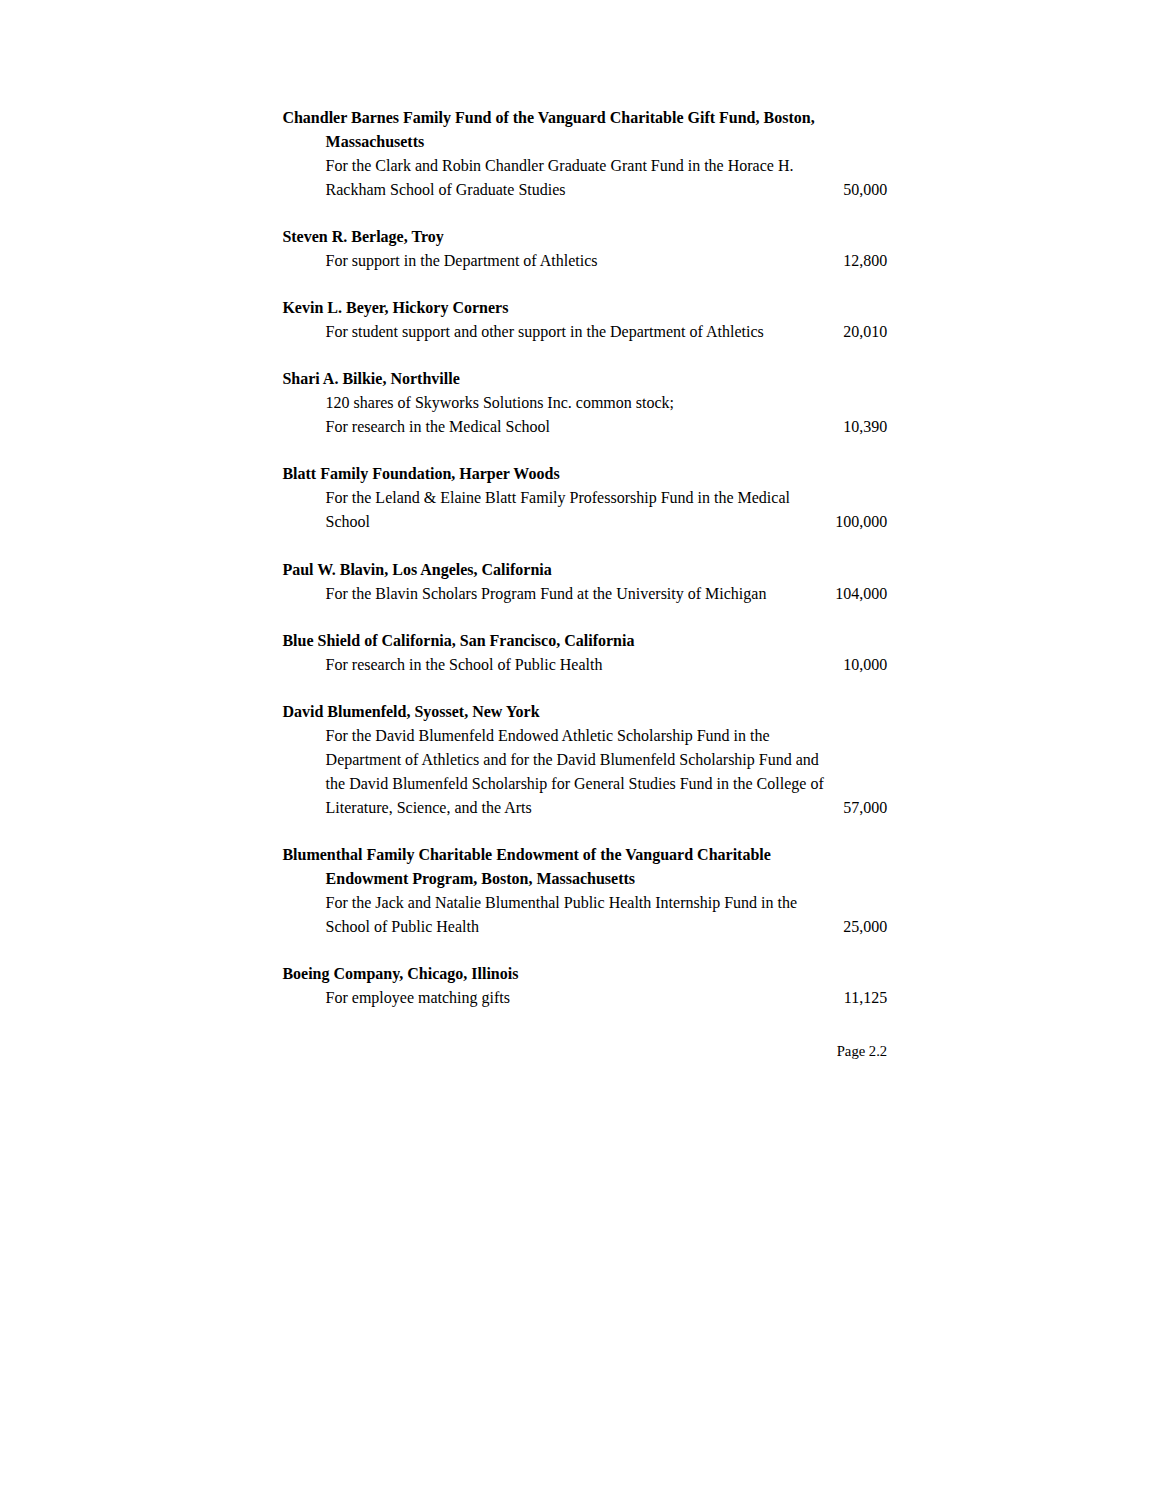Chandler Barnes Family Fund of the Vanguard Charitable Gift Fund, Boston,
Massachusetts
For the Clark and Robin Chandler Graduate Grant Fund in the Horace H.
Rackham School of Graduate Studies 50,000
Steven R. Berlage, Troy
For support in the Department of Athletics 12,800
Kevin L. Beyer, Hickory Corners
For student support and other support in the Department of Athletics 20,010
Shari A. Bilkie, Northville
120 shares of Skyworks Solutions Inc. common stock;
For research in the Medical School 10,390
Blatt Family Foundation, Harper Woods
For the Leland & Elaine Blatt Family Professorship Fund in the Medical
School 100,000
Paul W. Blavin, Los Angeles, California
For the Blavin Scholars Program Fund at the University of Michigan 104,000
Blue Shield of California, San Francisco, California
For research in the School of Public Health 10,000
David Blumenfeld, Syosset, New York
For the David Blumenfeld Endowed Athletic Scholarship Fund in the
Department of Athletics and for the David Blumenfeld Scholarship Fund and
the David Blumenfeld Scholarship for General Studies Fund in the College of
Literature, Science, and the Arts 57,000
Blumenthal Family Charitable Endowment of the Vanguard Charitable
Endowment Program, Boston, Massachusetts
For the Jack and Natalie Blumenthal Public Health Internship Fund in the
School of Public Health 25,000
Boeing Company, Chicago, Illinois
For employee matching gifts 11,125
Page 2.2